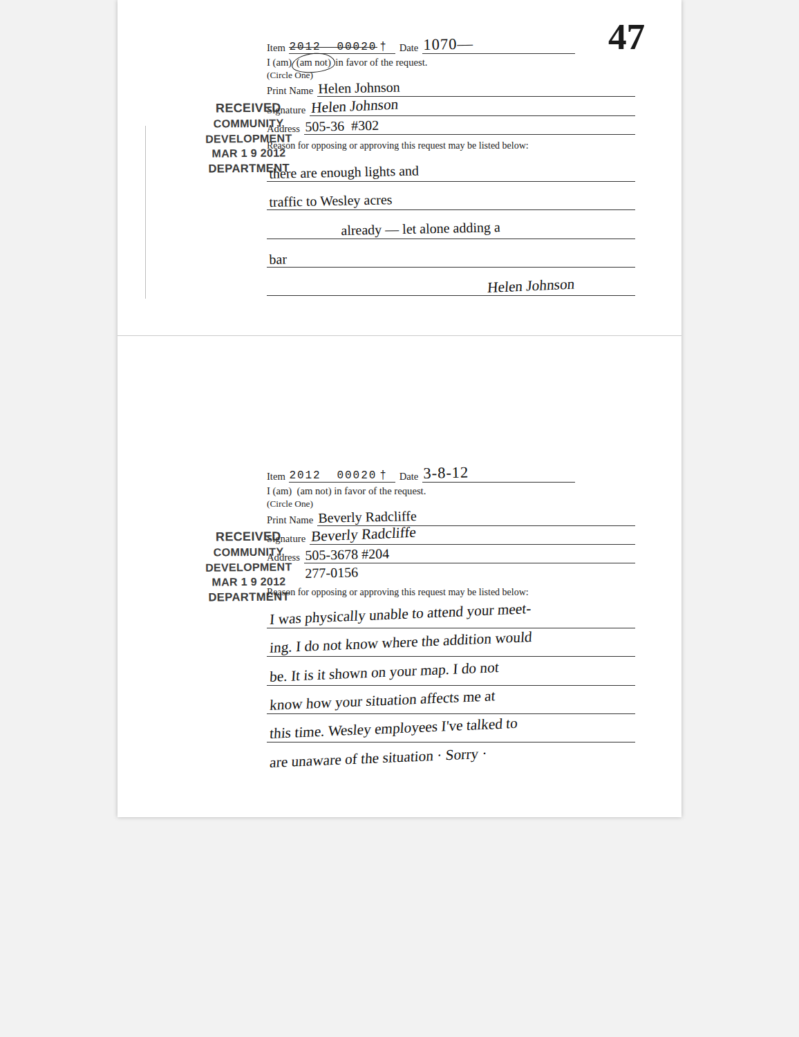47
Item 2012 00020 † Date 1070—
I (am) (am not) in favor of the request.
(Circle One)
RECEIVED
COMMUNITY DEVELOPMENT
MAR 1 9 2012
DEPARTMENT
Print Name Helen Johnson
Signature Helen Johnson
Address 505-36 #302
Reason for opposing or approving this request may be listed below:
there are enough lights and
traffic to Wesley acres
already — let alone adding a
bar
Helen Johnson
Item 2012 00020 † Date 3-8-12
I (am) (am not) in favor of the request.
(Circle One)
RECEIVED
COMMUNITY DEVELOPMENT
MAR 1 9 2012
DEPARTMENT
Print Name Beverly Radcliffe
Signature Beverly Radcliffe
Address 505-3678 #204
Address 277-0156
Reason for opposing or approving this request may be listed below:
I was physically unable to attend your meet-
ing. I do not know where the addition would
be. It is it shown on your map. I do not
know how your situation affects me at
this time. Wesley employees I've talked to
are unaware of the situation · Sorry ·